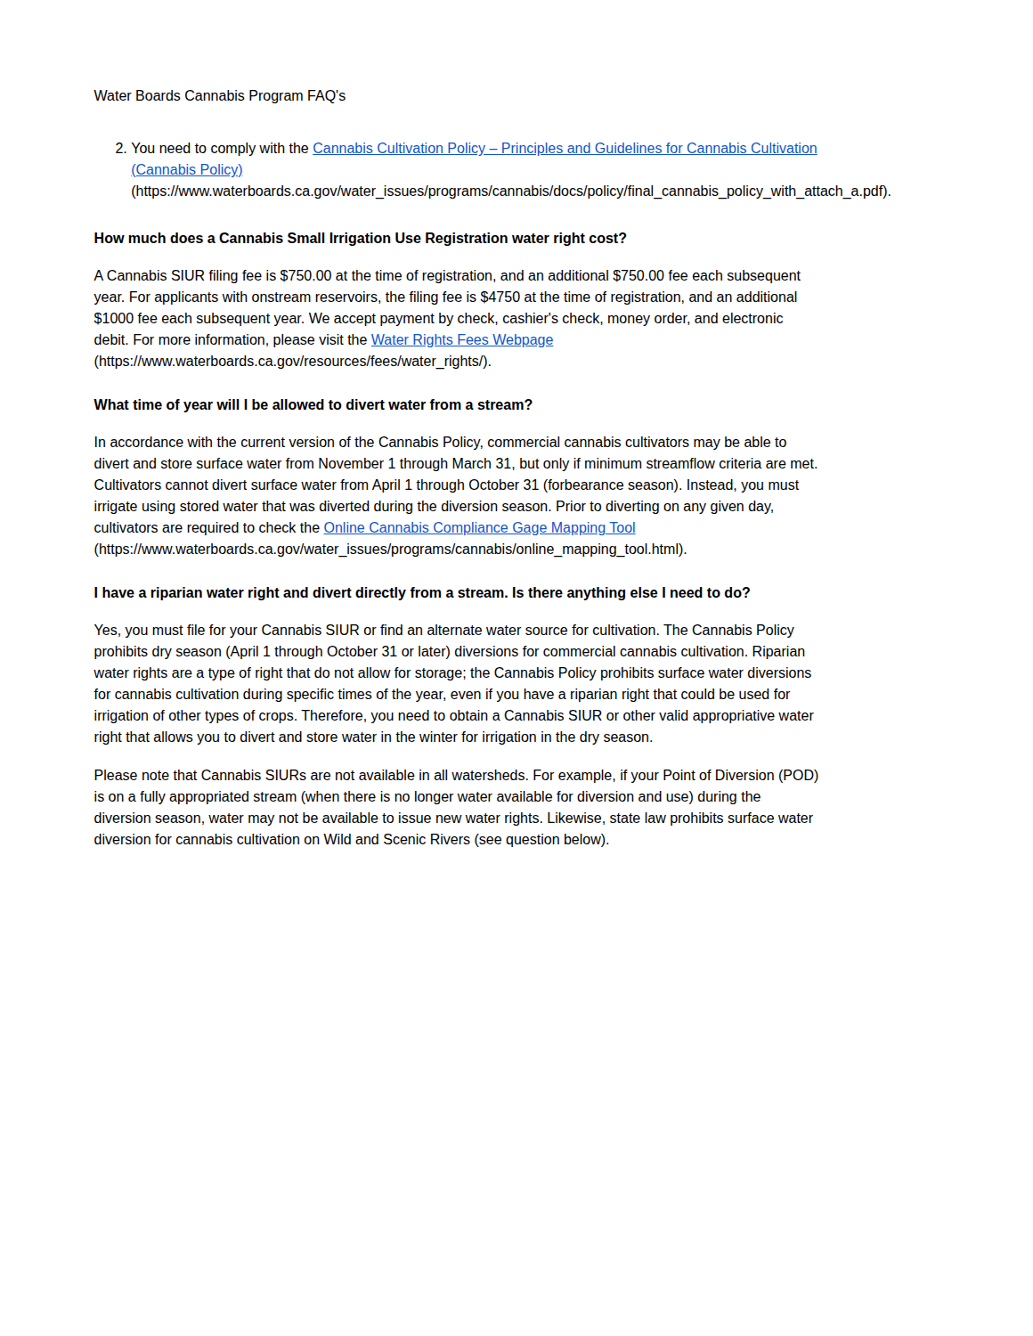Water Boards Cannabis Program FAQ's
You need to comply with the Cannabis Cultivation Policy – Principles and Guidelines for Cannabis Cultivation (Cannabis Policy) (https://www.waterboards.ca.gov/water_issues/programs/cannabis/docs/policy/final_cannabis_policy_with_attach_a.pdf).
How much does a Cannabis Small Irrigation Use Registration water right cost?
A Cannabis SIUR filing fee is $750.00 at the time of registration, and an additional $750.00 fee each subsequent year. For applicants with onstream reservoirs, the filing fee is $4750 at the time of registration, and an additional $1000 fee each subsequent year. We accept payment by check, cashier's check, money order, and electronic debit. For more information, please visit the Water Rights Fees Webpage (https://www.waterboards.ca.gov/resources/fees/water_rights/).
What time of year will I be allowed to divert water from a stream?
In accordance with the current version of the Cannabis Policy, commercial cannabis cultivators may be able to divert and store surface water from November 1 through March 31, but only if minimum streamflow criteria are met. Cultivators cannot divert surface water from April 1 through October 31 (forbearance season). Instead, you must irrigate using stored water that was diverted during the diversion season. Prior to diverting on any given day, cultivators are required to check the Online Cannabis Compliance Gage Mapping Tool (https://www.waterboards.ca.gov/water_issues/programs/cannabis/online_mapping_tool.html).
I have a riparian water right and divert directly from a stream. Is there anything else I need to do?
Yes, you must file for your Cannabis SIUR or find an alternate water source for cultivation. The Cannabis Policy prohibits dry season (April 1 through October 31 or later) diversions for commercial cannabis cultivation. Riparian water rights are a type of right that do not allow for storage; the Cannabis Policy prohibits surface water diversions for cannabis cultivation during specific times of the year, even if you have a riparian right that could be used for irrigation of other types of crops. Therefore, you need to obtain a Cannabis SIUR or other valid appropriative water right that allows you to divert and store water in the winter for irrigation in the dry season.
Please note that Cannabis SIURs are not available in all watersheds. For example, if your Point of Diversion (POD) is on a fully appropriated stream (when there is no longer water available for diversion and use) during the diversion season, water may not be available to issue new water rights. Likewise, state law prohibits surface water diversion for cannabis cultivation on Wild and Scenic Rivers (see question below).